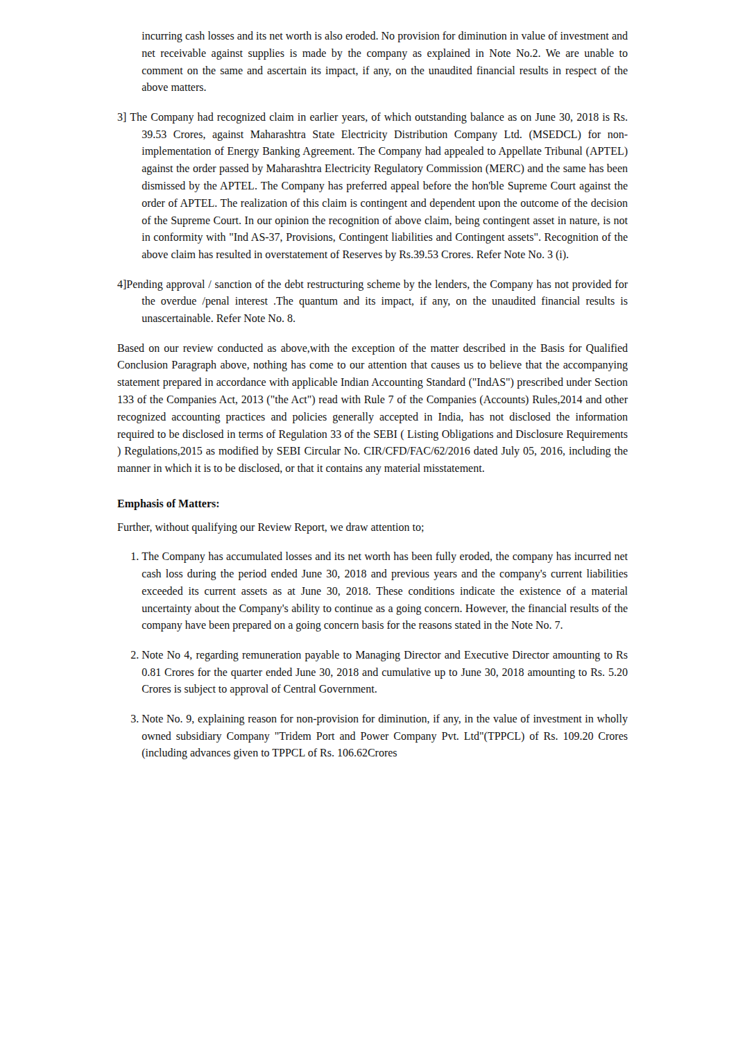incurring cash losses and its net worth is also eroded. No provision for diminution in value of investment and net receivable against supplies is made by the company as explained in Note No.2. We are unable to comment on the same and ascertain its impact, if any, on the unaudited financial results in respect of the above matters.
3] The Company had recognized claim in earlier years, of which outstanding balance as on June 30, 2018 is Rs. 39.53 Crores, against Maharashtra State Electricity Distribution Company Ltd. (MSEDCL) for non-implementation of Energy Banking Agreement. The Company had appealed to Appellate Tribunal (APTEL) against the order passed by Maharashtra Electricity Regulatory Commission (MERC) and the same has been dismissed by the APTEL. The Company has preferred appeal before the hon'ble Supreme Court against the order of APTEL. The realization of this claim is contingent and dependent upon the outcome of the decision of the Supreme Court. In our opinion the recognition of above claim, being contingent asset in nature, is not in conformity with "Ind AS-37, Provisions, Contingent liabilities and Contingent assets". Recognition of the above claim has resulted in overstatement of Reserves by Rs.39.53 Crores. Refer Note No. 3 (i).
4]Pending approval / sanction of the debt restructuring scheme by the lenders, the Company has not provided for the overdue /penal interest .The quantum and its impact, if any, on the unaudited financial results is unascertainable. Refer Note No. 8.
Based on our review conducted as above,with the exception of the matter described in the Basis for Qualified Conclusion Paragraph above, nothing has come to our attention that causes us to believe that the accompanying statement prepared in accordance with applicable Indian Accounting Standard ("IndAS") prescribed under Section 133 of the Companies Act, 2013 ("the Act") read with Rule 7 of the Companies (Accounts) Rules,2014 and other recognized accounting practices and policies generally accepted in India, has not disclosed the information required to be disclosed in terms of Regulation 33 of the SEBI ( Listing Obligations and Disclosure Requirements ) Regulations,2015 as modified by SEBI Circular No. CIR/CFD/FAC/62/2016 dated July 05, 2016, including the manner in which it is to be disclosed, or that it contains any material misstatement.
Emphasis of Matters:
Further, without qualifying our Review Report, we draw attention to;
The Company has accumulated losses and its net worth has been fully eroded, the company has incurred net cash loss during the period ended June 30, 2018 and previous years and the company's current liabilities exceeded its current assets as at June 30, 2018. These conditions indicate the existence of a material uncertainty about the Company's ability to continue as a going concern. However, the financial results of the company have been prepared on a going concern basis for the reasons stated in the Note No. 7.
Note No 4, regarding remuneration payable to Managing Director and Executive Director amounting to Rs 0.81 Crores for the quarter ended June 30, 2018 and cumulative up to June 30, 2018 amounting to Rs. 5.20 Crores is subject to approval of Central Government.
Note No. 9, explaining reason for non-provision for diminution, if any, in the value of investment in wholly owned subsidiary Company "Tridem Port and Power Company Pvt. Ltd"(TPPCL) of Rs. 109.20 Crores (including advances given to TPPCL of Rs. 106.62Crores